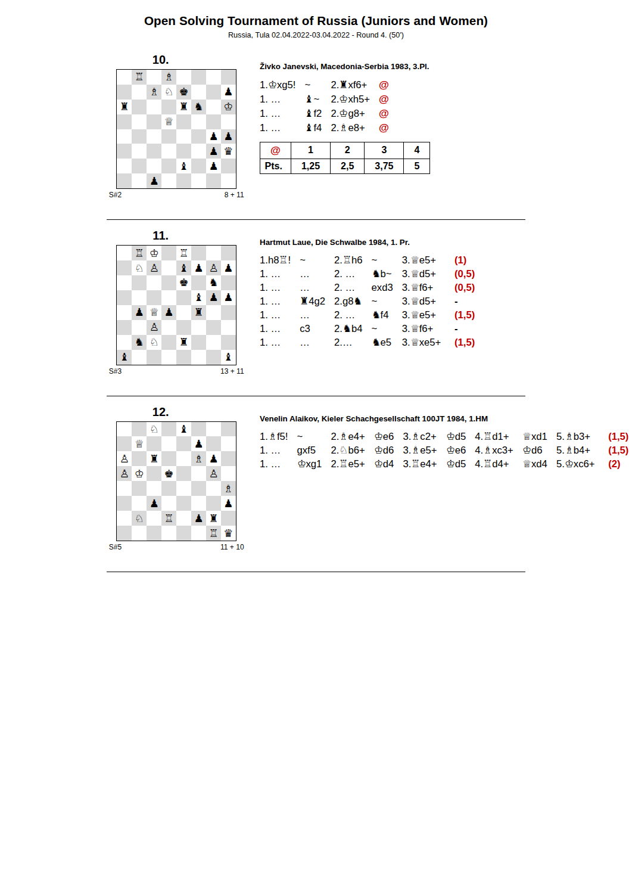Open Solving Tournament of Russia (Juniors and Women)
Russia, Tula 02.04.2022-03.04.2022 - Round 4. (50')
10.
| | ♖ | | ♗ | | | | |
| | | ♗ | ♘ | ♚ | | | ♟ |
| ♜ | | | | ♜ | ♞ | | ♔ |
| | | | ♕ | | | | |
| | | | | | | ♟ | ♟ |
| | | | | | | ♟ | ♛ |
| | | | | ♝ | | ♟ | |
| | | ♟ | | | | | |
S#2 8 + 11
Živko Janevski, Macedonia-Serbia 1983, 3.Pl.
| 1.♔xg5! | ~ | 2.♜xf6+ | @ |
| 1. … | ♝ ~ | 2.♔xh5+ | @ |
| 1. … | ♝f2 | 2.♔g8+ | @ |
| 1. … | ♝f4 | 2.♗e8+ | @ |
| @ | 1 | 2 | 3 | 4 |
| Pts. | 1,25 | 2,5 | 3,75 | 5 |
11.
| | ♖ | ♔ | | ♖ | | | |
| | ♘ | ♙ | | ♝ | ♟ | ♙ | ♟ |
| | | | | ♚ | | ♞ | |
| | | | | | ♝ | ♟ | ♟ |
| | ♟ | ♕ | ♟ | | ♜ | | |
| | | ♙ | | | | | |
| | ♞ | ♘ | | ♜ | | | |
| ♝ | | | | | | | ♝ |
S#3 13 + 11
Hartmut Laue, Die Schwalbe 1984, 1. Pr.
| 1.h8♖! | ~ | 2.♖h6 | ~ | 3.♕e5+ | (1) |
| 1. … | … | 2. … | ♞b~ | 3.♕d5+ | (0,5) |
| 1. … | … | 2. … | exd3 | 3.♕f6+ | (0,5) |
| 1. … | ♜4g2 | 2.g8♞ | ~ | 3.♕d5+ | - |
| 1. … | … | 2. … | ♞f4 | 3.♕e5+ | (1,5) |
| 1. … | c3 | 2.♞b4 | ~ | 3.♕f6+ | - |
| 1. … | … | 2.… | ♞e5 | 3.♕xe5+ | (1,5) |
12.
| | | ♘ | | ♝ | | | |
| | ♕ | | | | ♟ | | |
| ♙ | | ♜ | | | ♗ | ♟ | |
| ♙ | ♔ | | ♚ | | | ♙ | |
| | | | | | | | ♗ |
| | | ♟ | | | | | ♟ |
| | ♘ | | ♖ | | ♟ | ♜ | |
| | | | | | | ♖ | ♛ |
S#5 11 + 10
Venelin Alaikov, Kieler Schachgesellschaft 100JT 1984, 1.HM
| 1.♗f5! | ~ | 2.♗e4+ | ♔e6 | 3.♗c2+ | ♔d5 | 4.♖d1+ | ♕xd1 | 5.♗b3+ | (1,5) |
| 1. … | gxf5 | 2.♘b6+ | ♔d6 | 3.♗e5+ | ♔e6 | 4.♗xc3+ | ♔d6 | 5.♗b4+ | (1,5) |
| 1. … | ♔xg1 | 2.♖e5+ | ♔d4 | 3.♖e4+ | ♔d5 | 4.♖d4+ | ♕xd4 | 5.♔xc6+ | (2) |